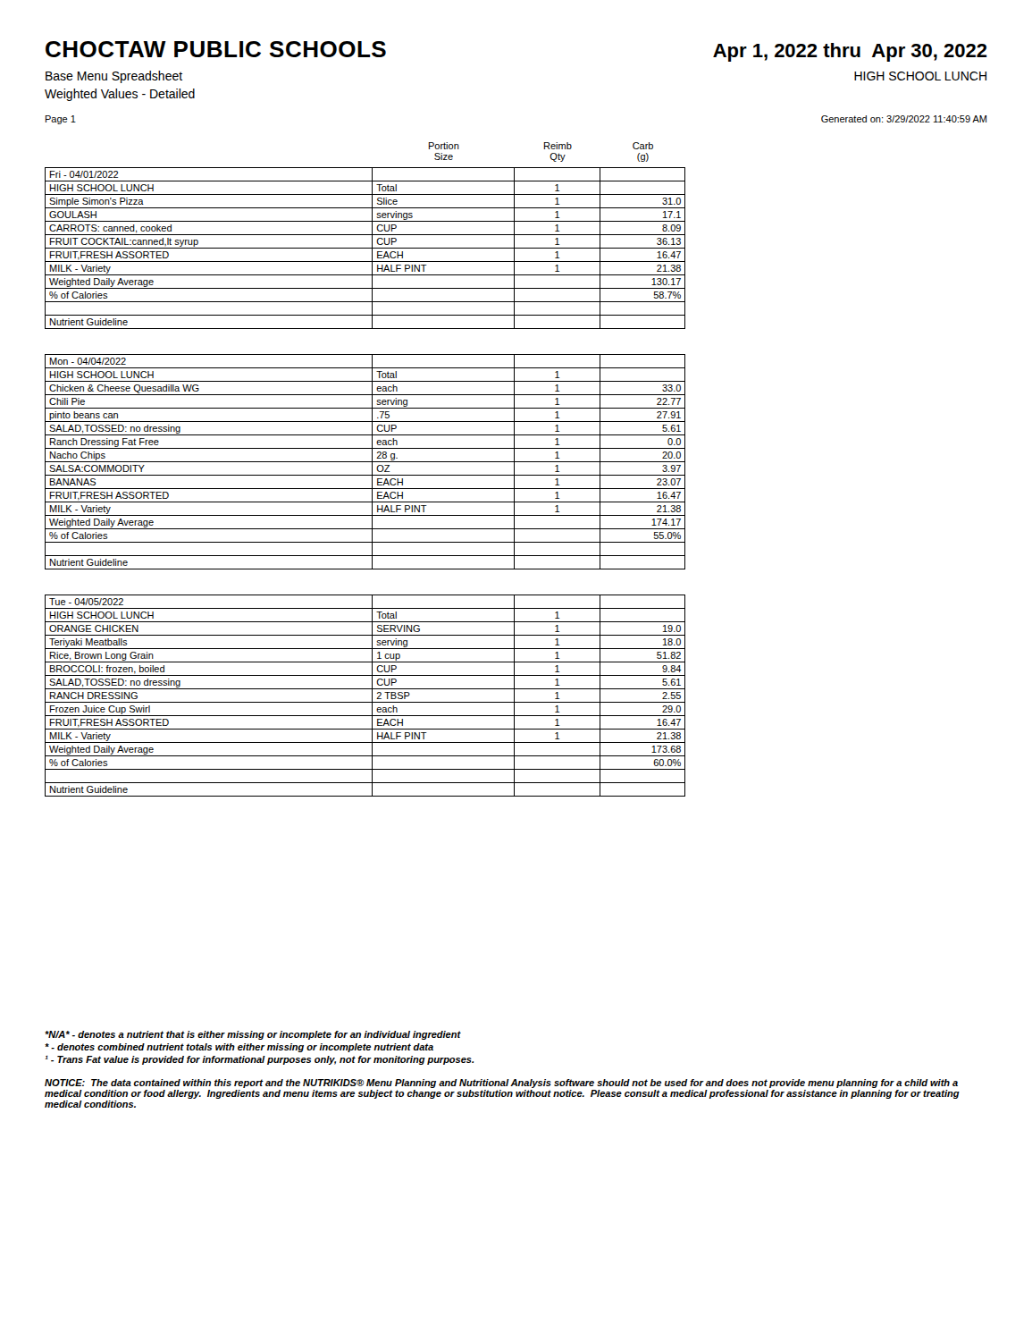CHOCTAW PUBLIC SCHOOLS
Apr 1, 2022 thru Apr 30, 2022
Base Menu Spreadsheet
HIGH SCHOOL LUNCH
Weighted Values - Detailed
Page 1
Generated on: 3/29/2022 11:40:59 AM
| | Portion | Reimb | Carb |
| | Size | Qty | (g) |
| Fri - 04/01/2022 | | | |
| HIGH SCHOOL LUNCH | Total | 1 | |
| Simple Simon's Pizza | Slice | 1 | 31.0 |
| GOULASH | servings | 1 | 17.1 |
| CARROTS: canned, cooked | CUP | 1 | 8.09 |
| FRUIT COCKTAIL:canned,lt syrup | CUP | 1 | 36.13 |
| FRUIT,FRESH ASSORTED | EACH | 1 | 16.47 |
| MILK - Variety | HALF PINT | 1 | 21.38 |
| Weighted Daily Average | | | 130.17 |
| % of Calories | | | 58.7% |
| Nutrient Guideline | | | |
| Mon - 04/04/2022 | | | |
| HIGH SCHOOL LUNCH | Total | 1 | |
| Chicken & Cheese Quesadilla WG | each | 1 | 33.0 |
| Chili Pie | serving | 1 | 22.77 |
| pinto beans can | .75 | 1 | 27.91 |
| SALAD,TOSSED: no dressing | CUP | 1 | 5.61 |
| Ranch Dressing Fat Free | each | 1 | 0.0 |
| Nacho Chips | 28 g. | 1 | 20.0 |
| SALSA:COMMODITY | OZ | 1 | 3.97 |
| BANANAS | EACH | 1 | 23.07 |
| FRUIT,FRESH ASSORTED | EACH | 1 | 16.47 |
| MILK - Variety | HALF PINT | 1 | 21.38 |
| Weighted Daily Average | | | 174.17 |
| % of Calories | | | 55.0% |
| Nutrient Guideline | | | |
| Tue - 04/05/2022 | | | |
| HIGH SCHOOL LUNCH | Total | 1 | |
| ORANGE CHICKEN | SERVING | 1 | 19.0 |
| Teriyaki Meatballs | serving | 1 | 18.0 |
| Rice, Brown Long Grain | 1 cup | 1 | 51.82 |
| BROCCOLI: frozen, boiled | CUP | 1 | 9.84 |
| SALAD,TOSSED: no dressing | CUP | 1 | 5.61 |
| RANCH DRESSING | 2 TBSP | 1 | 2.55 |
| Frozen Juice Cup Swirl | each | 1 | 29.0 |
| FRUIT,FRESH ASSORTED | EACH | 1 | 16.47 |
| MILK - Variety | HALF PINT | 1 | 21.38 |
| Weighted Daily Average | | | 173.68 |
| % of Calories | | | 60.0% |
| Nutrient Guideline | | | |
*N/A* - denotes a nutrient that is either missing or incomplete for an individual ingredient
* - denotes combined nutrient totals with either missing or incomplete nutrient data
¹ - Trans Fat value is provided for informational purposes only, not for monitoring purposes.
NOTICE: The data contained within this report and the NUTRIKIDS® Menu Planning and Nutritional Analysis software should not be used for and does not provide menu planning for a child with a medical condition or food allergy. Ingredients and menu items are subject to change or substitution without notice. Please consult a medical professional for assistance in planning for or treating medical conditions.